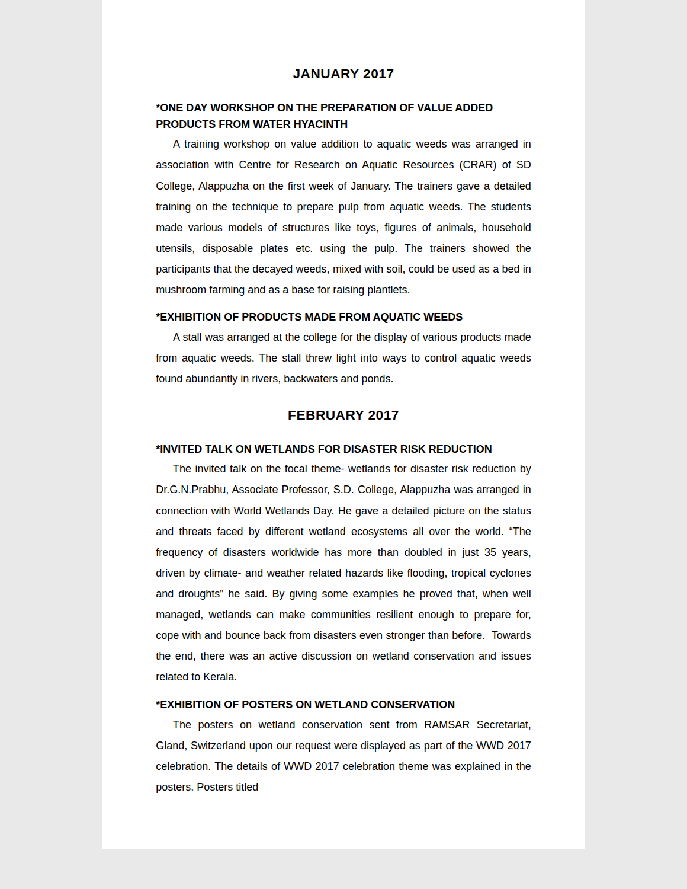JANUARY 2017
*One day workshop on the preparation of value added products from water hyacinth
A training workshop on value addition to aquatic weeds was arranged in association with Centre for Research on Aquatic Resources (CRAR) of SD College, Alappuzha on the first week of January. The trainers gave a detailed training on the technique to prepare pulp from aquatic weeds. The students made various models of structures like toys, figures of animals, household utensils, disposable plates etc. using the pulp. The trainers showed the participants that the decayed weeds, mixed with soil, could be used as a bed in mushroom farming and as a base for raising plantlets.
*Exhibition of products made from aquatic weeds
A stall was arranged at the college for the display of various products made from aquatic weeds. The stall threw light into ways to control aquatic weeds found abundantly in rivers, backwaters and ponds.
FEBRUARY 2017
*Invited talk on wetlands for disaster risk reduction
The invited talk on the focal theme- wetlands for disaster risk reduction by Dr.G.N.Prabhu, Associate Professor, S.D. College, Alappuzha was arranged in connection with World Wetlands Day. He gave a detailed picture on the status and threats faced by different wetland ecosystems all over the world. “The frequency of disasters worldwide has more than doubled in just 35 years, driven by climate- and weather related hazards like flooding, tropical cyclones and droughts” he said. By giving some examples he proved that, when well managed, wetlands can make communities resilient enough to prepare for, cope with and bounce back from disasters even stronger than before. Towards the end, there was an active discussion on wetland conservation and issues related to Kerala.
*Exhibition of posters on wetland conservation
The posters on wetland conservation sent from RAMSAR Secretariat, Gland, Switzerland upon our request were displayed as part of the WWD 2017 celebration. The details of WWD 2017 celebration theme was explained in the posters. Posters titled